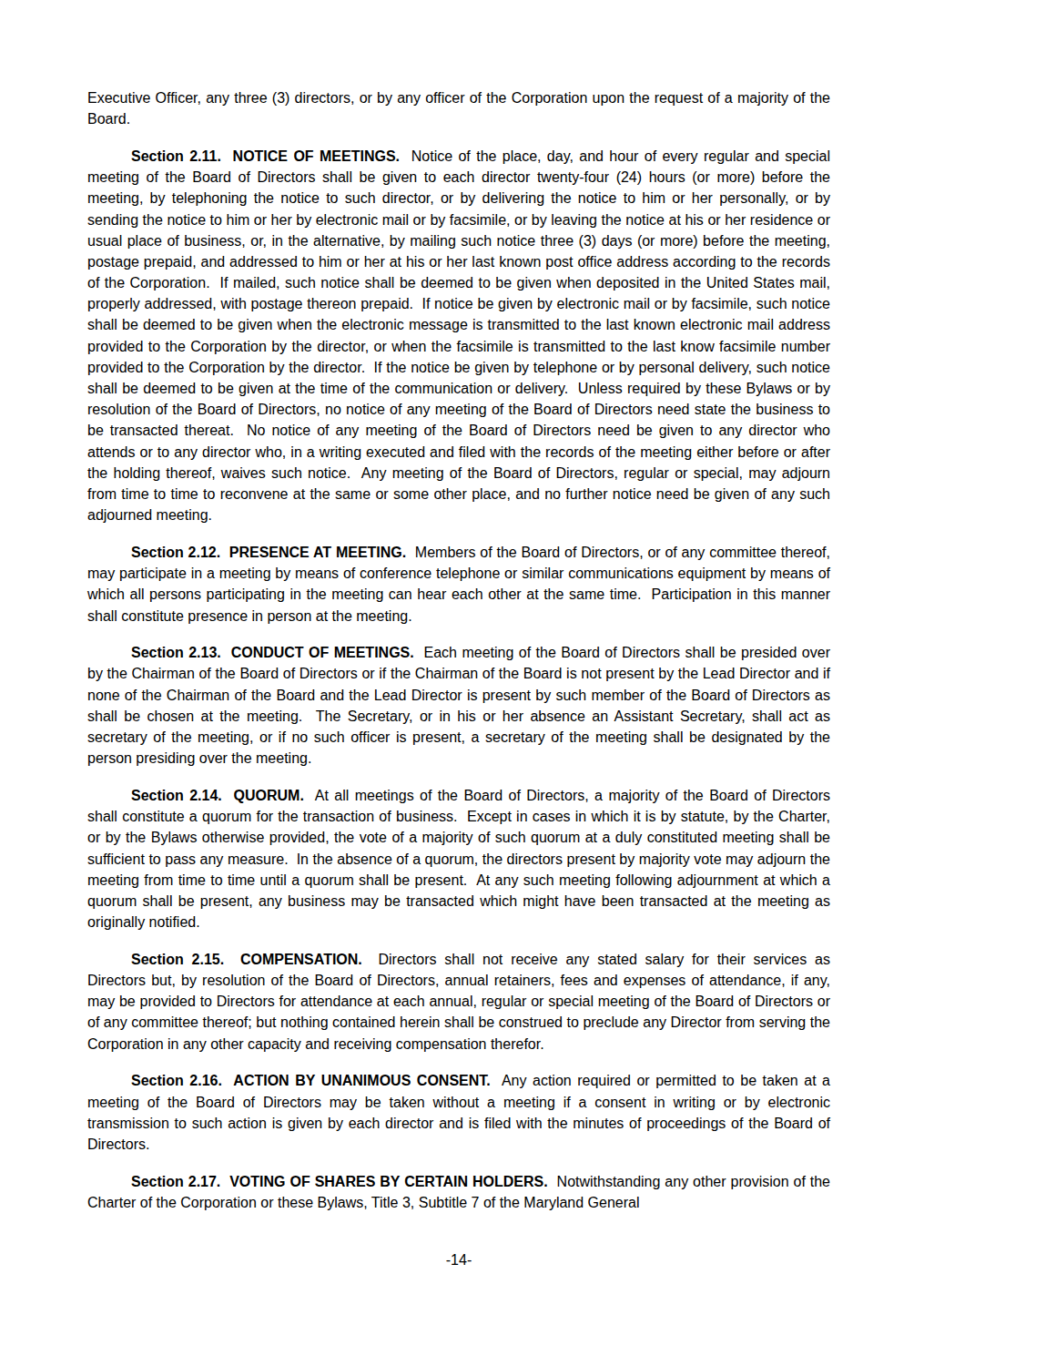Executive Officer, any three (3) directors, or by any officer of the Corporation upon the request of a majority of the Board.
Section 2.11. NOTICE OF MEETINGS. Notice of the place, day, and hour of every regular and special meeting of the Board of Directors shall be given to each director twenty-four (24) hours (or more) before the meeting, by telephoning the notice to such director, or by delivering the notice to him or her personally, or by sending the notice to him or her by electronic mail or by facsimile, or by leaving the notice at his or her residence or usual place of business, or, in the alternative, by mailing such notice three (3) days (or more) before the meeting, postage prepaid, and addressed to him or her at his or her last known post office address according to the records of the Corporation. If mailed, such notice shall be deemed to be given when deposited in the United States mail, properly addressed, with postage thereon prepaid. If notice be given by electronic mail or by facsimile, such notice shall be deemed to be given when the electronic message is transmitted to the last known electronic mail address provided to the Corporation by the director, or when the facsimile is transmitted to the last know facsimile number provided to the Corporation by the director. If the notice be given by telephone or by personal delivery, such notice shall be deemed to be given at the time of the communication or delivery. Unless required by these Bylaws or by resolution of the Board of Directors, no notice of any meeting of the Board of Directors need state the business to be transacted thereat. No notice of any meeting of the Board of Directors need be given to any director who attends or to any director who, in a writing executed and filed with the records of the meeting either before or after the holding thereof, waives such notice. Any meeting of the Board of Directors, regular or special, may adjourn from time to time to reconvene at the same or some other place, and no further notice need be given of any such adjourned meeting.
Section 2.12. PRESENCE AT MEETING. Members of the Board of Directors, or of any committee thereof, may participate in a meeting by means of conference telephone or similar communications equipment by means of which all persons participating in the meeting can hear each other at the same time. Participation in this manner shall constitute presence in person at the meeting.
Section 2.13. CONDUCT OF MEETINGS. Each meeting of the Board of Directors shall be presided over by the Chairman of the Board of Directors or if the Chairman of the Board is not present by the Lead Director and if none of the Chairman of the Board and the Lead Director is present by such member of the Board of Directors as shall be chosen at the meeting. The Secretary, or in his or her absence an Assistant Secretary, shall act as secretary of the meeting, or if no such officer is present, a secretary of the meeting shall be designated by the person presiding over the meeting.
Section 2.14. QUORUM. At all meetings of the Board of Directors, a majority of the Board of Directors shall constitute a quorum for the transaction of business. Except in cases in which it is by statute, by the Charter, or by the Bylaws otherwise provided, the vote of a majority of such quorum at a duly constituted meeting shall be sufficient to pass any measure. In the absence of a quorum, the directors present by majority vote may adjourn the meeting from time to time until a quorum shall be present. At any such meeting following adjournment at which a quorum shall be present, any business may be transacted which might have been transacted at the meeting as originally notified.
Section 2.15. COMPENSATION. Directors shall not receive any stated salary for their services as Directors but, by resolution of the Board of Directors, annual retainers, fees and expenses of attendance, if any, may be provided to Directors for attendance at each annual, regular or special meeting of the Board of Directors or of any committee thereof; but nothing contained herein shall be construed to preclude any Director from serving the Corporation in any other capacity and receiving compensation therefor.
Section 2.16. ACTION BY UNANIMOUS CONSENT. Any action required or permitted to be taken at a meeting of the Board of Directors may be taken without a meeting if a consent in writing or by electronic transmission to such action is given by each director and is filed with the minutes of proceedings of the Board of Directors.
Section 2.17. VOTING OF SHARES BY CERTAIN HOLDERS. Notwithstanding any other provision of the Charter of the Corporation or these Bylaws, Title 3, Subtitle 7 of the Maryland General
-14-